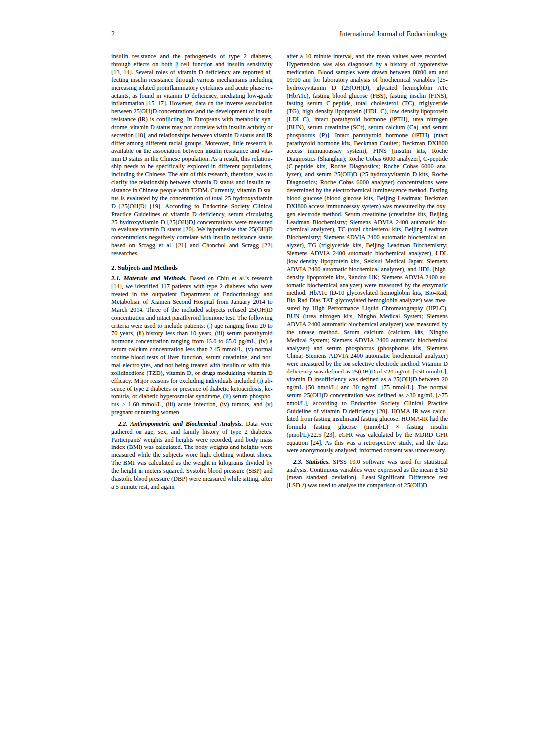2
International Journal of Endocrinology
insulin resistance and the pathogenesis of type 2 diabetes, through effects on both β-cell function and insulin sensitivity [13, 14]. Several roles of vitamin D deficiency are reported affecting insulin resistance through various mechanisms including increasing related proinflammatory cytokines and acute phase reactants, as found in vitamin D deficiency, mediating low-grade inflammation [15–17]. However, data on the inverse association between 25(OH)D concentrations and the development of insulin resistance (IR) is conflicting. In Europeans with metabolic syndrome, vitamin D status may not correlate with insulin activity or secretion [18], and relationships between vitamin D status and IR differ among different racial groups. Moreover, little research is available on the association between insulin resistance and vitamin D status in the Chinese population. As a result, this relationship needs to be specifically explored in different populations, including the Chinese. The aim of this research, therefore, was to clarify the relationship between vitamin D status and insulin resistance in Chinese people with T2DM. Currently, vitamin D status is evaluated by the concentration of total 25-hydroxyvitamin D [25(OH)D] [19]. According to Endocrine Society Clinical Practice Guidelines of vitamin D deficiency, serum circulating 25-hydroxyvitamin D [25(OH)D] concentrations were measured to evaluate vitamin D status [20]. We hypothesise that 25(OH)D concentrations negatively correlate with insulin resistance status based on Scragg et al. [21] and Chonchol and Scragg [22] researches.
2. Subjects and Methods
2.1. Materials and Methods. Based on Chiu et al.'s research [14], we identified 117 patients with type 2 diabetes who were treated in the outpatient Department of Endocrinology and Metabolism of Xiamen Second Hospital from January 2014 to March 2014. Three of the included subjects refused 25(OH)D concentration and intact parathyroid hormone test. The following criteria were used to include patients: (i) age ranging from 20 to 70 years, (ii) history less than 10 years, (iii) serum parathyroid hormone concentration ranging from 15.0 to 65.0 pg/mL, (iv) a serum calcium concentration less than 2.45 mmol/L, (v) normal routine blood tests of liver function, serum creatinine, and normal electrolytes, and not being treated with insulin or with thiazolidinedione (TZD), vitamin D, or drugs modulating vitamin D efficacy. Major reasons for excluding individuals included (i) absence of type 2 diabetes or presence of diabetic ketoacidosis, ketonuria, or diabetic hyperosmolar syndrome, (ii) serum phosphorus > 1.60 mmol/L, (iii) acute infection, (iv) tumors, and (v) pregnant or nursing women.
2.2. Anthropometric and Biochemical Analysis. Data were gathered on age, sex, and family history of type 2 diabetes. Participants' weights and heights were recorded, and body mass index (BMI) was calculated. The body weights and heights were measured while the subjects wore light clothing without shoes. The BMI was calculated as the weight in kilograms divided by the height in meters squared. Systolic blood pressure (SBP) and diastolic blood pressure (DBP) were measured while sitting, after a 5 minute rest, and again
after a 10 minute interval, and the mean values were recorded. Hypertension was also diagnosed by a history of hypotensive medication. Blood samples were drawn between 08:00 am and 09:00 am for laboratory analysis of biochemical variables [25-hydroxyvitamin D (25(OH)D), glycated hemoglobin A1c (HbA1c), fasting blood glucose (FBS), fasting insulin (FINS), fasting serum C-peptide, total cholesterol (TC), triglyceride (TG), high-density lipoprotein (HDL-C), low-density lipoprotein (LDL-C), intact parathyroid hormone (iPTH), urea nitrogen (BUN), serum creatinine (SCr), serum calcium (Ca), and serum phosphorus (P)]. Intact parathyroid hormone (iPTH) (ntact parathyroid hormone kits, Beckman Coulter; Beckman DXI800 access immunoassay system), FINS [insulin kits, Roche Diagnostics (Shanghai); Roche Cobas 6000 analyzer], C-peptide (C-peptide kits, Roche Diagnostics; Roche Cobas 6000 analyzer), and serum 25(OH)D (25-hydroxyvitamin D kits, Roche Diagnostics; Roche Cobas 6000 analyzer) concentrations were determined by the electrochemical luminescence method. Fasting blood glucose (blood glucose kits, Beijing Leadman; Beckman DXI800 access immunoassay system) was measured by the oxygen electrode method. Serum creatinine (creatinine kits, Beijing Leadman Biochemistry; Siemens ADVIA 2400 automatic biochemical analyzer), TC (total cholesterol kits, Beijing Leadman Biochemistry; Siemens ADVIA 2400 automatic biochemical analyzer), TG (triglyceride kits, Beijing Leadman Biochemistry; Siemens ADVIA 2400 automatic biochemical analyzer), LDL (low-density lipoprotein kits, Sekisui Medical Japan; Siemens ADVIA 2400 automatic biochemical analyzer), and HDL (high-density lipoprotein kits, Randox UK; Siemens ADVIA 2400 automatic biochemical analyzer) were measured by the enzymatic method. HbA1c (D-10 glycosylated hemoglobin kits, Bio-Rad; Bio-Rad Dias TAT glycosylated hemoglobin analyzer) was measured by High Performance Liquid Chromatography (HPLC). BUN (urea nitrogen kits, Ningbo Medical System; Siemens ADVIA 2400 automatic biochemical analyzer) was measured by the urease method. Serum calcium (calcium kits, Ningbo Medical System; Siemens ADVIA 2400 automatic biochemical analyzer) and serum phosphorus (phosphorus kits, Siemens China; Siemens ADVIA 2400 automatic biochemical analyzer) were measured by the ion selective electrode method. Vitamin D deficiency was defined as 25(OH)D of ≤20 ng/mL [≤50 nmol/L], vitamin D insufficiency was defined as a 25(OH)D between 20 ng/mL [50 nmol/L] and 30 ng/mL [75 nmol/L]. The normal serum 25(OH)D concentration was defined as ≥30 ng/mL [≥75 nmol/L], according to Endocrine Society Clinical Practice Guideline of vitamin D deficiency [20]. HOMA-IR was calculated from fasting insulin and fasting glucose. HOMA-IR had the formula fasting glucose (mmol/L) × fasting insulin (pmol/L)/22.5 [23]. eGFR was calculated by the MDRD GFR equation [24]. As this was a retrospective study, and the data were anonymously analysed, informed consent was unnecessary.
2.3. Statistics. SPSS 19.0 software was used for statistical analysis. Continuous variables were expressed as the mean ± SD (mean standard deviation). Least-Significant Difference test (LSD-t) was used to analyse the comparison of 25(OH)D